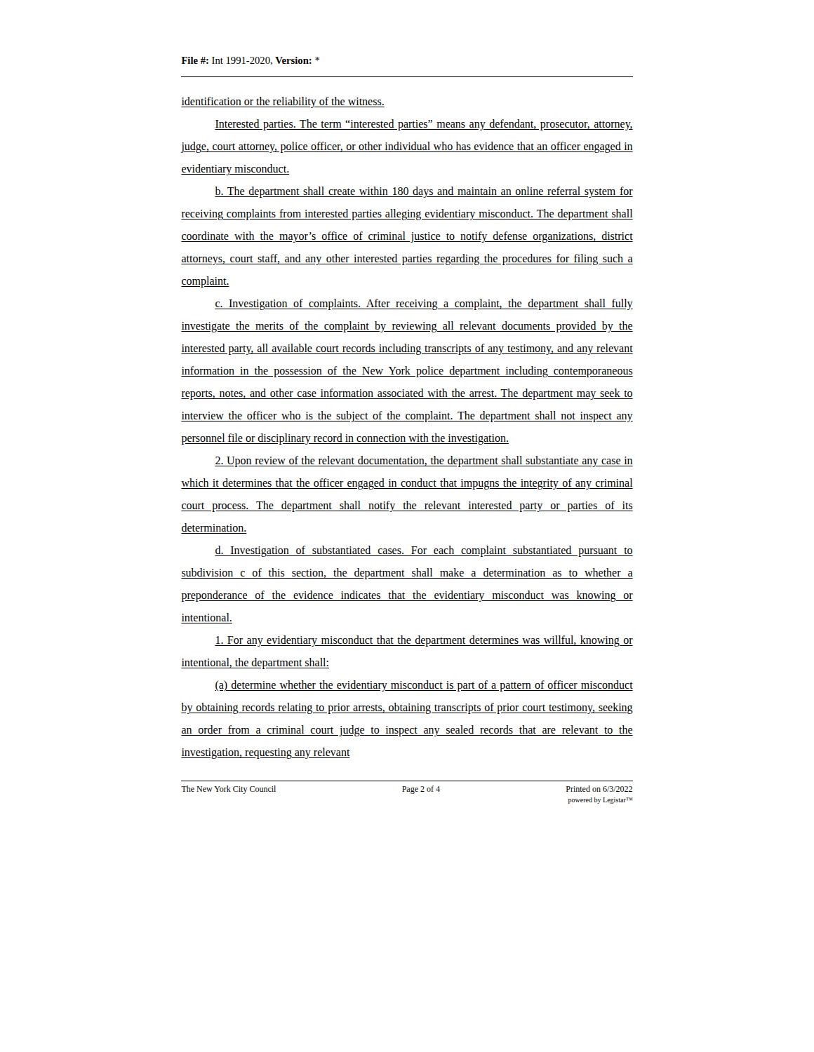File #: Int 1991-2020, Version: *
identification or the reliability of the witness.
Interested parties. The term “interested parties” means any defendant, prosecutor, attorney, judge, court attorney, police officer, or other individual who has evidence that an officer engaged in evidentiary misconduct.
b. The department shall create within 180 days and maintain an online referral system for receiving complaints from interested parties alleging evidentiary misconduct. The department shall coordinate with the mayor’s office of criminal justice to notify defense organizations, district attorneys, court staff, and any other interested parties regarding the procedures for filing such a complaint.
c. Investigation of complaints. After receiving a complaint, the department shall fully investigate the merits of the complaint by reviewing all relevant documents provided by the interested party, all available court records including transcripts of any testimony, and any relevant information in the possession of the New York police department including contemporaneous reports, notes, and other case information associated with the arrest. The department may seek to interview the officer who is the subject of the complaint. The department shall not inspect any personnel file or disciplinary record in connection with the investigation.
2. Upon review of the relevant documentation, the department shall substantiate any case in which it determines that the officer engaged in conduct that impugns the integrity of any criminal court process. The department shall notify the relevant interested party or parties of its determination.
d. Investigation of substantiated cases. For each complaint substantiated pursuant to subdivision c of this section, the department shall make a determination as to whether a preponderance of the evidence indicates that the evidentiary misconduct was knowing or intentional.
1. For any evidentiary misconduct that the department determines was willful, knowing or intentional, the department shall:
(a) determine whether the evidentiary misconduct is part of a pattern of officer misconduct by obtaining records relating to prior arrests, obtaining transcripts of prior court testimony, seeking an order from a criminal court judge to inspect any sealed records that are relevant to the investigation, requesting any relevant
The New York City Council
Page 2 of 4
Printed on 6/3/2022 powered by Legistar™